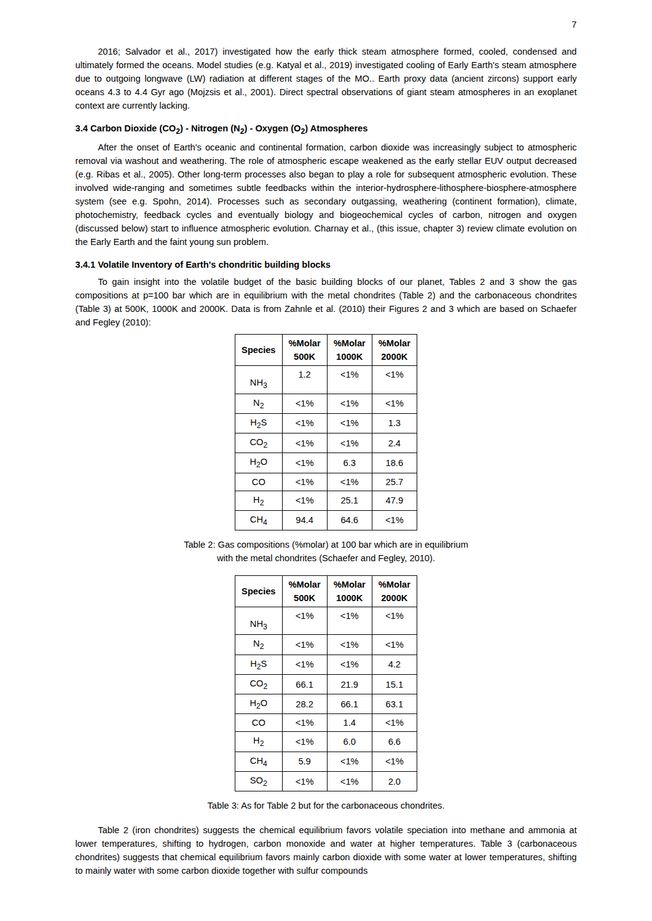7
2016; Salvador et al., 2017) investigated how the early thick steam atmosphere formed, cooled, condensed and ultimately formed the oceans. Model studies (e.g. Katyal et al., 2019) investigated cooling of Early Earth's steam atmosphere due to outgoing longwave (LW) radiation at different stages of the MO.. Earth proxy data (ancient zircons) support early oceans 4.3 to 4.4 Gyr ago (Mojzsis et al., 2001). Direct spectral observations of giant steam atmospheres in an exoplanet context are currently lacking.
3.4 Carbon Dioxide (CO2) - Nitrogen (N2) - Oxygen (O2) Atmospheres
After the onset of Earth's oceanic and continental formation, carbon dioxide was increasingly subject to atmospheric removal via washout and weathering. The role of atmospheric escape weakened as the early stellar EUV output decreased (e.g. Ribas et al., 2005). Other long-term processes also began to play a role for subsequent atmospheric evolution. These involved wide-ranging and sometimes subtle feedbacks within the interior-hydrosphere-lithosphere-biosphere-atmosphere system (see e.g. Spohn, 2014). Processes such as secondary outgassing, weathering (continent formation), climate, photochemistry, feedback cycles and eventually biology and biogeochemical cycles of carbon, nitrogen and oxygen (discussed below) start to influence atmospheric evolution. Charnay et al., (this issue, chapter 3) review climate evolution on the Early Earth and the faint young sun problem.
3.4.1 Volatile Inventory of Earth's chondritic building blocks
To gain insight into the volatile budget of the basic building blocks of our planet, Tables 2 and 3 show the gas compositions at p=100 bar which are in equilibrium with the metal chondrites (Table 2) and the carbonaceous chondrites (Table 3) at 500K, 1000K and 2000K. Data is from Zahnle et al. (2010) their Figures 2 and 3 which are based on Schaefer and Fegley (2010):
| Species | %Molar 500K | %Molar 1000K | %Molar 2000K |
| --- | --- | --- | --- |
| NH 3 | 1.2 | <1% | <1% |
| N 2 | <1% | <1% | <1% |
| H 2 S | <1% | <1% | 1.3 |
| CO 2 | <1% | <1% | 2.4 |
| H 2 O | <1% | 6.3 | 18.6 |
| CO | <1% | <1% | 25.7 |
| H 2 | <1% | 25.1 | 47.9 |
| CH 4 | 94.4 | 64.6 | <1% |
Table 2: Gas compositions (%molar) at 100 bar which are in equilibrium
with the metal chondrites (Schaefer and Fegley, 2010).
| Species | %Molar 500K | %Molar 1000K | %Molar 2000K |
| --- | --- | --- | --- |
| NH 3 | <1% | <1% | <1% |
| N 2 | <1% | <1% | <1% |
| H 2 S | <1% | <1% | 4.2 |
| CO 2 | 66.1 | 21.9 | 15.1 |
| H 2 O | 28.2 | 66.1 | 63.1 |
| CO | <1% | 1.4 | <1% |
| H 2 | <1% | 6.0 | 6.6 |
| CH 4 | 5.9 | <1% | <1% |
| SO 2 | <1% | <1% | 2.0 |
Table 3: As for Table 2 but for the carbonaceous chondrites.
Table 2 (iron chondrites) suggests the chemical equilibrium favors volatile speciation into methane and ammonia at lower temperatures, shifting to hydrogen, carbon monoxide and water at higher temperatures. Table 3 (carbonaceous chondrites) suggests that chemical equilibrium favors mainly carbon dioxide with some water at lower temperatures, shifting to mainly water with some carbon dioxide together with sulfur compounds